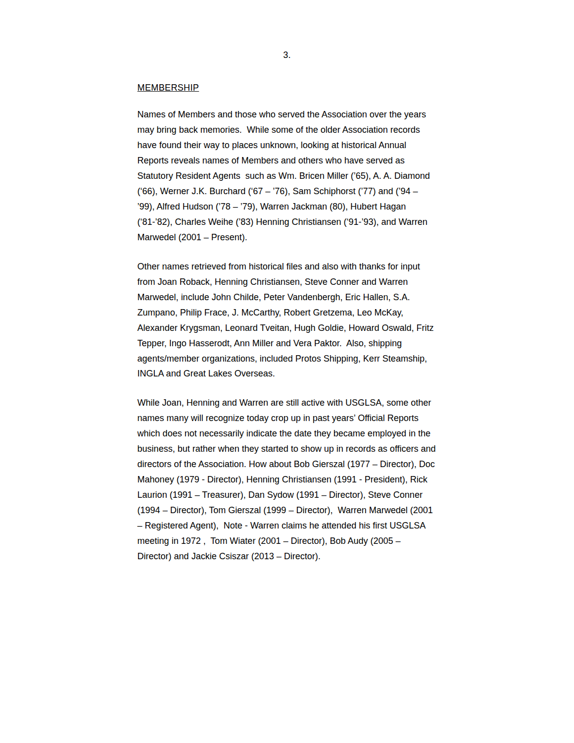3.
MEMBERSHIP
Names of Members and those who served the Association over the years may bring back memories. While some of the older Association records have found their way to places unknown, looking at historical Annual Reports reveals names of Members and others who have served as Statutory Resident Agents such as Wm. Bricen Miller (’65), A. A. Diamond (‘66), Werner J.K. Burchard (‘67 – ’76), Sam Schiphorst (’77) and (’94 – ’99), Alfred Hudson (’78 – ’79), Warren Jackman (80), Hubert Hagan (‘81-’82), Charles Weihe (’83) Henning Christiansen (‘91-’93), and Warren Marwedel (2001 – Present).
Other names retrieved from historical files and also with thanks for input from Joan Roback, Henning Christiansen, Steve Conner and Warren Marwedel, include John Childe, Peter Vandenbergh, Eric Hallen, S.A. Zumpano, Philip Frace, J. McCarthy, Robert Gretzema, Leo McKay, Alexander Krygsman, Leonard Tveitan, Hugh Goldie, Howard Oswald, Fritz Tepper, Ingo Hasserodt, Ann Miller and Vera Paktor. Also, shipping agents/member organizations, included Protos Shipping, Kerr Steamship, INGLA and Great Lakes Overseas.
While Joan, Henning and Warren are still active with USGLSA, some other names many will recognize today crop up in past years’ Official Reports which does not necessarily indicate the date they became employed in the business, but rather when they started to show up in records as officers and directors of the Association. How about Bob Gierszal (1977 – Director), Doc Mahoney (1979 - Director), Henning Christiansen (1991 - President), Rick Laurion (1991 – Treasurer), Dan Sydow (1991 – Director), Steve Conner (1994 – Director), Tom Gierszal (1999 – Director), Warren Marwedel (2001 – Registered Agent), Note - Warren claims he attended his first USGLSA meeting in 1972 , Tom Wiater (2001 – Director), Bob Audy (2005 – Director) and Jackie Csiszar (2013 – Director).